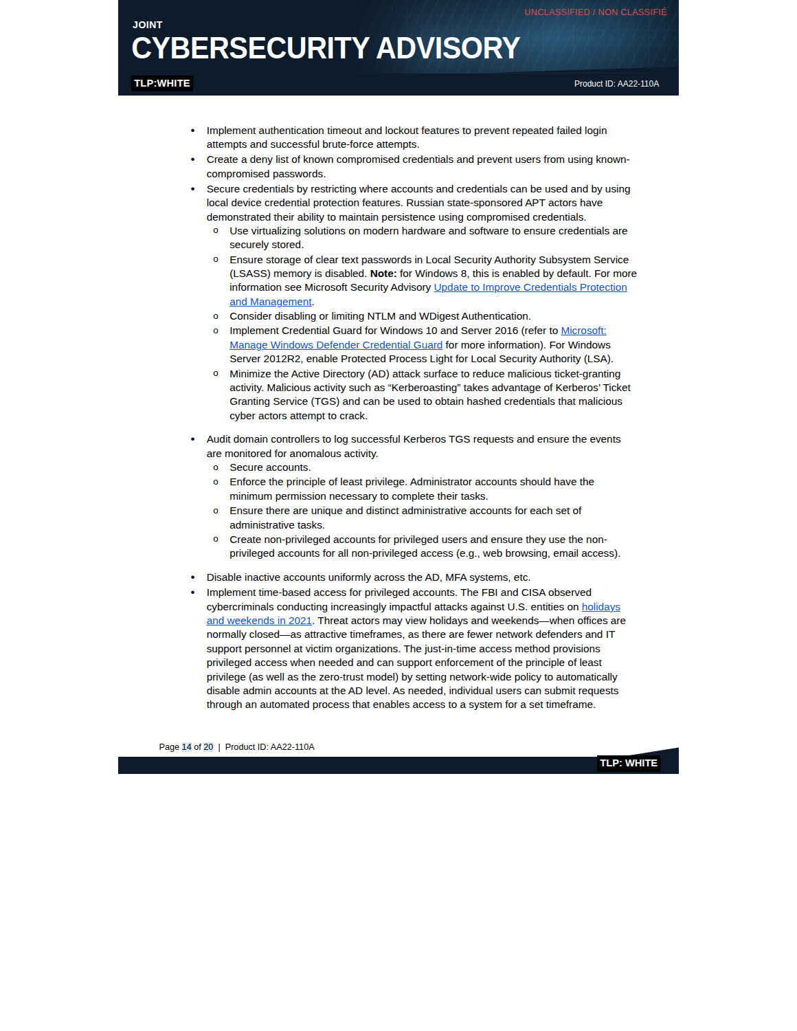UNCLASSIFIED / NON CLASSIFIÉ
JOINT
CYBERSECURITY ADVISORY
TLP:WHITE
Product ID: AA22-110A
Implement authentication timeout and lockout features to prevent repeated failed login attempts and successful brute-force attempts.
Create a deny list of known compromised credentials and prevent users from using known-compromised passwords.
Secure credentials by restricting where accounts and credentials can be used and by using local device credential protection features. Russian state-sponsored APT actors have demonstrated their ability to maintain persistence using compromised credentials.
Use virtualizing solutions on modern hardware and software to ensure credentials are securely stored.
Ensure storage of clear text passwords in Local Security Authority Subsystem Service (LSASS) memory is disabled. Note: for Windows 8, this is enabled by default. For more information see Microsoft Security Advisory Update to Improve Credentials Protection and Management.
Consider disabling or limiting NTLM and WDigest Authentication.
Implement Credential Guard for Windows 10 and Server 2016 (refer to Microsoft: Manage Windows Defender Credential Guard for more information). For Windows Server 2012R2, enable Protected Process Light for Local Security Authority (LSA).
Minimize the Active Directory (AD) attack surface to reduce malicious ticket-granting activity. Malicious activity such as “Kerberoasting” takes advantage of Kerberos’ Ticket Granting Service (TGS) and can be used to obtain hashed credentials that malicious cyber actors attempt to crack.
Audit domain controllers to log successful Kerberos TGS requests and ensure the events are monitored for anomalous activity.
Secure accounts.
Enforce the principle of least privilege. Administrator accounts should have the minimum permission necessary to complete their tasks.
Ensure there are unique and distinct administrative accounts for each set of administrative tasks.
Create non-privileged accounts for privileged users and ensure they use the non-privileged accounts for all non-privileged access (e.g., web browsing, email access).
Disable inactive accounts uniformly across the AD, MFA systems, etc.
Implement time-based access for privileged accounts. The FBI and CISA observed cybercriminals conducting increasingly impactful attacks against U.S. entities on holidays and weekends in 2021. Threat actors may view holidays and weekends—when offices are normally closed—as attractive timeframes, as there are fewer network defenders and IT support personnel at victim organizations. The just-in-time access method provisions privileged access when needed and can support enforcement of the principle of least privilege (as well as the zero-trust model) by setting network-wide policy to automatically disable admin accounts at the AD level. As needed, individual users can submit requests through an automated process that enables access to a system for a set timeframe.
Page 14 of 20 | Product ID: AA22-110A
TLP: WHITE